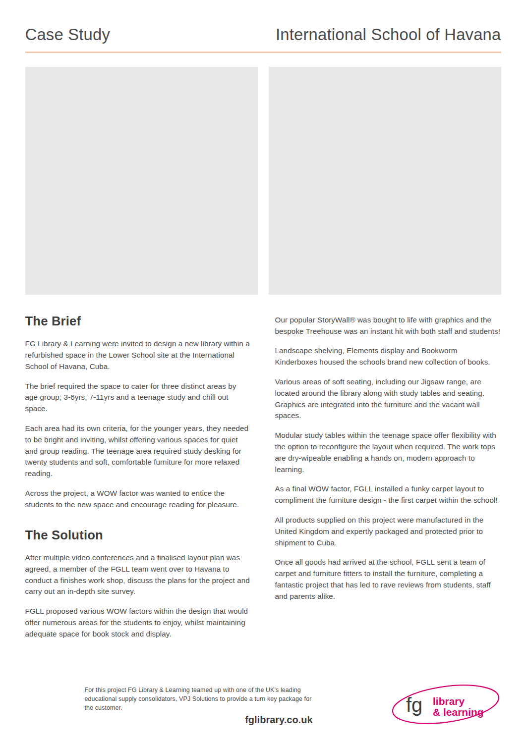Case Study
International School of Havana
The Brief
FG Library & Learning were invited to design a new library within a refurbished space in the Lower School site at the International School of Havana, Cuba.
The brief required the space to cater for three distinct areas by age group; 3-6yrs, 7-11yrs and a teenage study and chill out space.
Each area had its own criteria, for the younger years, they needed to be bright and inviting, whilst offering various spaces for quiet and group reading. The teenage area required study desking for twenty students and soft, comfortable furniture for more relaxed reading.
Across the project, a WOW factor was wanted to entice the students to the new space and encourage reading for pleasure.
The Solution
After multiple video conferences and a finalised layout plan was agreed, a member of the FGLL team went over to Havana to conduct a finishes work shop, discuss the plans for the project and carry out an in-depth site survey.
FGLL proposed various WOW factors within the design that would offer numerous areas for the students to enjoy, whilst maintaining adequate space for book stock and display.
Our popular StoryWall® was bought to life with graphics and the bespoke Treehouse was an instant hit with both staff and students!
Landscape shelving, Elements display and Bookworm Kinderboxes housed the schools brand new collection of books.
Various areas of soft seating, including our Jigsaw range, are located around the library along with study tables and seating. Graphics are integrated into the furniture and the vacant wall spaces.
Modular study tables within the teenage space offer flexibility with the option to reconfigure the layout when required. The work tops are dry-wipeable enabling a hands on, modern approach to learning.
As a final WOW factor, FGLL installed a funky carpet layout to compliment the furniture design - the first carpet within the school!
All products supplied on this project were manufactured in the United Kingdom and expertly packaged and protected prior to shipment to Cuba.
Once all goods had arrived at the school, FGLL sent a team of carpet and furniture fitters to install the furniture, completing a fantastic project that has led to rave reviews from students, staff and parents alike.
For this project FG Library & Learning teamed up with one of the UK's leading educational supply consolidators, VPJ Solutions to provide a turn key package for the customer.
fglibrary.co.uk
FG Library & Learning fg library & learning